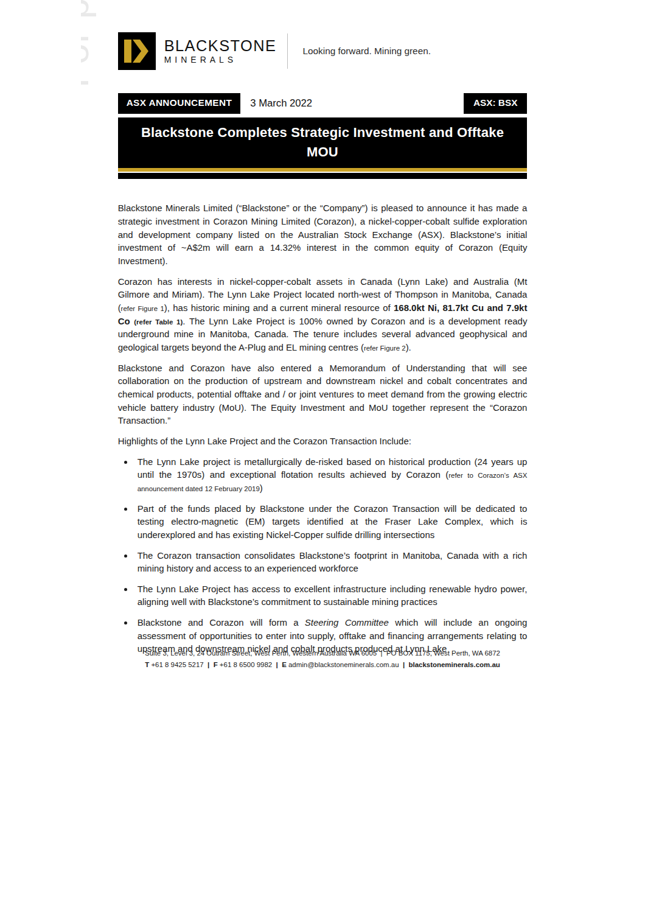For personal use only
BLACKSTONE
MINERALS
Looking forward. Mining green.
ASX ANNOUNCEMENT
3 March 2022
ASX: BSX
Blackstone Completes Strategic Investment and Offtake MOU
Blackstone Minerals Limited (“Blackstone” or the “Company”) is pleased to announce it has made a strategic investment in Corazon Mining Limited (Corazon), a nickel-copper-cobalt sulfide exploration and development company listed on the Australian Stock Exchange (ASX). Blackstone’s initial investment of ~A$2m will earn a 14.32% interest in the common equity of Corazon (Equity Investment).
Corazon has interests in nickel-copper-cobalt assets in Canada (Lynn Lake) and Australia (Mt Gilmore and Miriam). The Lynn Lake Project located north-west of Thompson in Manitoba, Canada (refer Figure 1), has historic mining and a current mineral resource of 168.0kt Ni, 81.7kt Cu and 7.9kt Co (refer Table 1). The Lynn Lake Project is 100% owned by Corazon and is a development ready underground mine in Manitoba, Canada. The tenure includes several advanced geophysical and geological targets beyond the A-Plug and EL mining centres (refer Figure 2).
Blackstone and Corazon have also entered a Memorandum of Understanding that will see collaboration on the production of upstream and downstream nickel and cobalt concentrates and chemical products, potential offtake and / or joint ventures to meet demand from the growing electric vehicle battery industry (MoU). The Equity Investment and MoU together represent the “Corazon Transaction.”
Highlights of the Lynn Lake Project and the Corazon Transaction Include:
The Lynn Lake project is metallurgically de-risked based on historical production (24 years up until the 1970s) and exceptional flotation results achieved by Corazon (refer to Corazon’s ASX announcement dated 12 February 2019)
Part of the funds placed by Blackstone under the Corazon Transaction will be dedicated to testing electro-magnetic (EM) targets identified at the Fraser Lake Complex, which is underexplored and has existing Nickel-Copper sulfide drilling intersections
The Corazon transaction consolidates Blackstone’s footprint in Manitoba, Canada with a rich mining history and access to an experienced workforce
The Lynn Lake Project has access to excellent infrastructure including renewable hydro power, aligning well with Blackstone’s commitment to sustainable mining practices
Blackstone and Corazon will form a Steering Committee which will include an ongoing assessment of opportunities to enter into supply, offtake and financing arrangements relating to upstream and downstream nickel and cobalt products produced at Lynn Lake
Suite 3, Level 3, 24 Outram Street, West Perth, Western Australia WA 6005 | PO BOX 1175, West Perth, WA 6872
T +61 8 9425 5217 | F +61 8 6500 9982 | E admin@blackstoneminerals.com.au | blackstoneminerals.com.au